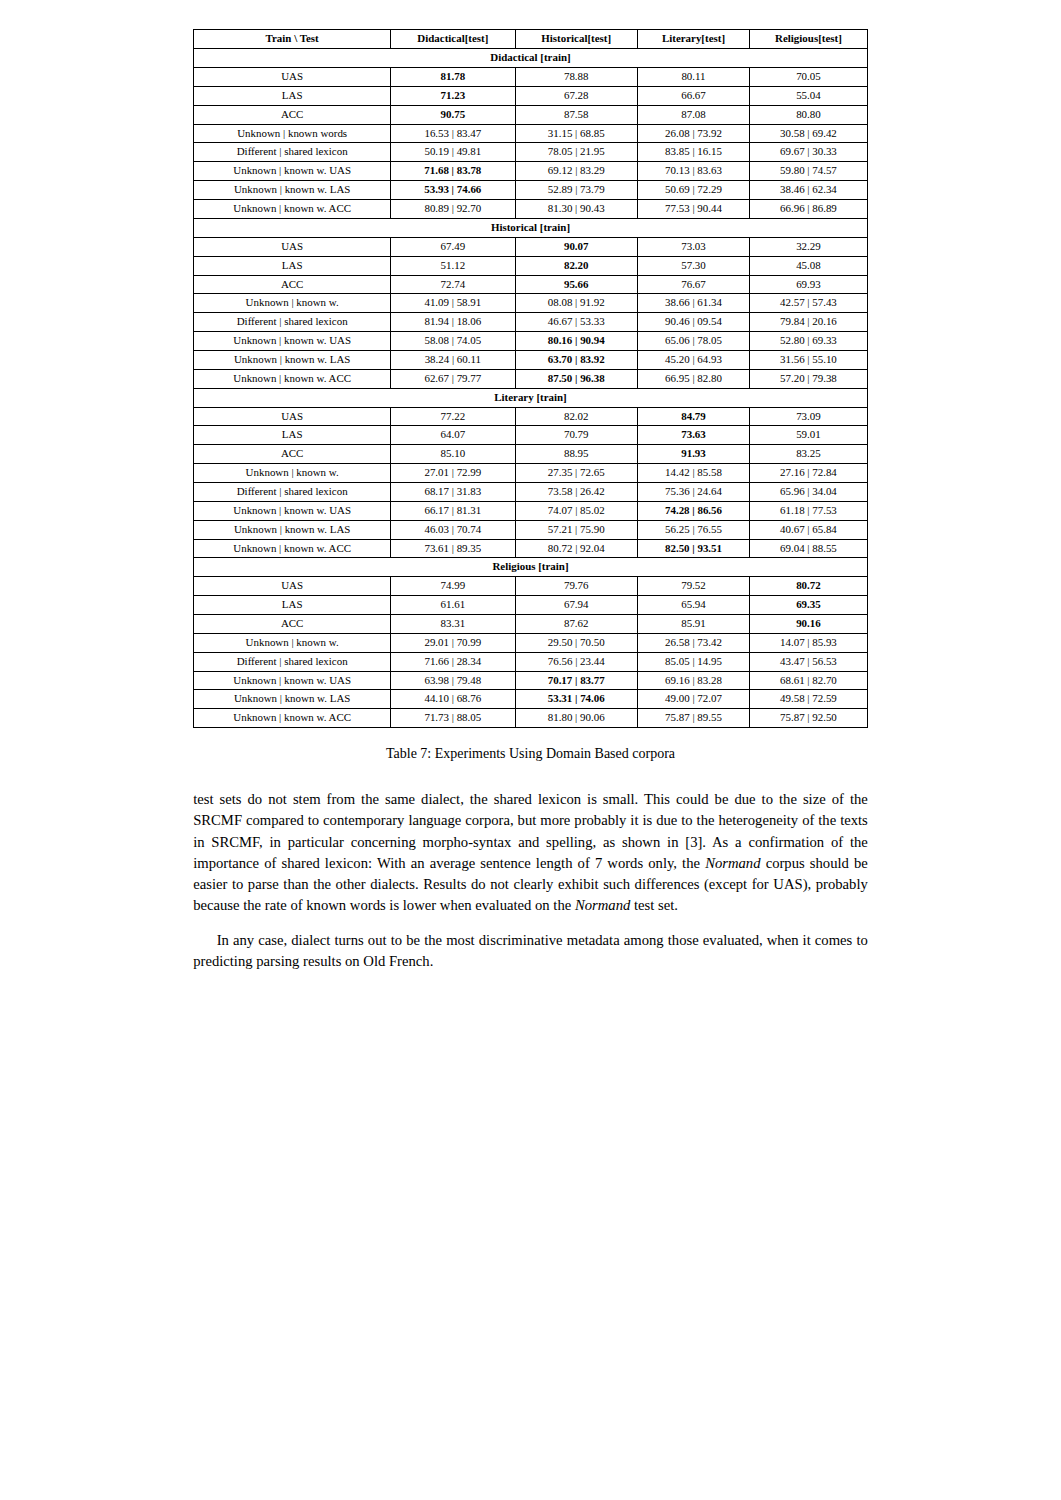| Train \ Test | Didactical[test] | Historical[test] | Literary[test] | Religious[test] |
| --- | --- | --- | --- | --- |
| Didactical [train] |
| UAS | 81.78 | 78.88 | 80.11 | 70.05 |
| LAS | 71.23 | 67.28 | 66.67 | 55.04 |
| ACC | 90.75 | 87.58 | 87.08 | 80.80 |
| Unknown / known words | 16.53 / 83.47 | 31.15 / 68.85 | 26.08 / 73.92 | 30.58 / 69.42 |
| Different / shared lexicon | 50.19 / 49.81 | 78.05 / 21.95 | 83.85 / 16.15 | 69.67 / 30.33 |
| Unknown / known w. UAS | 71.68 / 83.78 | 69.12 / 83.29 | 70.13 / 83.63 | 59.80 / 74.57 |
| Unknown / known w. LAS | 53.93 / 74.66 | 52.89 / 73.79 | 50.69 / 72.29 | 38.46 / 62.34 |
| Unknown / known w. ACC | 80.89 / 92.70 | 81.30 / 90.43 | 77.53 / 90.44 | 66.96 / 86.89 |
| Historical [train] |
| UAS | 67.49 | 90.07 | 73.03 | 32.29 |
| LAS | 51.12 | 82.20 | 57.30 | 45.08 |
| ACC | 72.74 | 95.66 | 76.67 | 69.93 |
| Unknown / known w. | 41.09 / 58.91 | 08.08 / 91.92 | 38.66 / 61.34 | 42.57 / 57.43 |
| Different / shared lexicon | 81.94 / 18.06 | 46.67 / 53.33 | 90.46 / 09.54 | 79.84 / 20.16 |
| Unknown / known w. UAS | 58.08 / 74.05 | 80.16 / 90.94 | 65.06 / 78.05 | 52.80 / 69.33 |
| Unknown / known w. LAS | 38.24 / 60.11 | 63.70 / 83.92 | 45.20 / 64.93 | 31.56 / 55.10 |
| Unknown / known w. ACC | 62.67 / 79.77 | 87.50 / 96.38 | 66.95 / 82.80 | 57.20 / 79.38 |
| Literary [train] |
| UAS | 77.22 | 82.02 | 84.79 | 73.09 |
| LAS | 64.07 | 70.79 | 73.63 | 59.01 |
| ACC | 85.10 | 88.95 | 91.93 | 83.25 |
| Unknown / known w. | 27.01 / 72.99 | 27.35 / 72.65 | 14.42 / 85.58 | 27.16 / 72.84 |
| Different / shared lexicon | 68.17 / 31.83 | 73.58 / 26.42 | 75.36 / 24.64 | 65.96 / 34.04 |
| Unknown / known w. UAS | 66.17 / 81.31 | 74.07 / 85.02 | 74.28 / 86.56 | 61.18 / 77.53 |
| Unknown / known w. LAS | 46.03 / 70.74 | 57.21 / 75.90 | 56.25 / 76.55 | 40.67 / 65.84 |
| Unknown / known w. ACC | 73.61 / 89.35 | 80.72 / 92.04 | 82.50 / 93.51 | 69.04 / 88.55 |
| Religious [train] |
| UAS | 74.99 | 79.76 | 79.52 | 80.72 |
| LAS | 61.61 | 67.94 | 65.94 | 69.35 |
| ACC | 83.31 | 87.62 | 85.91 | 90.16 |
| Unknown / known w. | 29.01 / 70.99 | 29.50 / 70.50 | 26.58 / 73.42 | 14.07 / 85.93 |
| Different / shared lexicon | 71.66 / 28.34 | 76.56 / 23.44 | 85.05 / 14.95 | 43.47 / 56.53 |
| Unknown / known w. UAS | 63.98 / 79.48 | 70.17 / 83.77 | 69.16 / 83.28 | 68.61 / 82.70 |
| Unknown / known w. LAS | 44.10 / 68.76 | 53.31 / 74.06 | 49.00 / 72.07 | 49.58 / 72.59 |
| Unknown / known w. ACC | 71.73 / 88.05 | 81.80 / 90.06 | 75.87 / 89.55 | 75.87 / 92.50 |
Table 7: Experiments Using Domain Based corpora
test sets do not stem from the same dialect, the shared lexicon is small. This could be due to the size of the SRCMF compared to contemporary language corpora, but more probably it is due to the heterogeneity of the texts in SRCMF, in particular concerning morpho-syntax and spelling, as shown in [3]. As a confirmation of the importance of shared lexicon: With an average sentence length of 7 words only, the Normand corpus should be easier to parse than the other dialects. Results do not clearly exhibit such differences (except for UAS), probably because the rate of known words is lower when evaluated on the Normand test set.
In any case, dialect turns out to be the most discriminative metadata among those evaluated, when it comes to predicting parsing results on Old French.